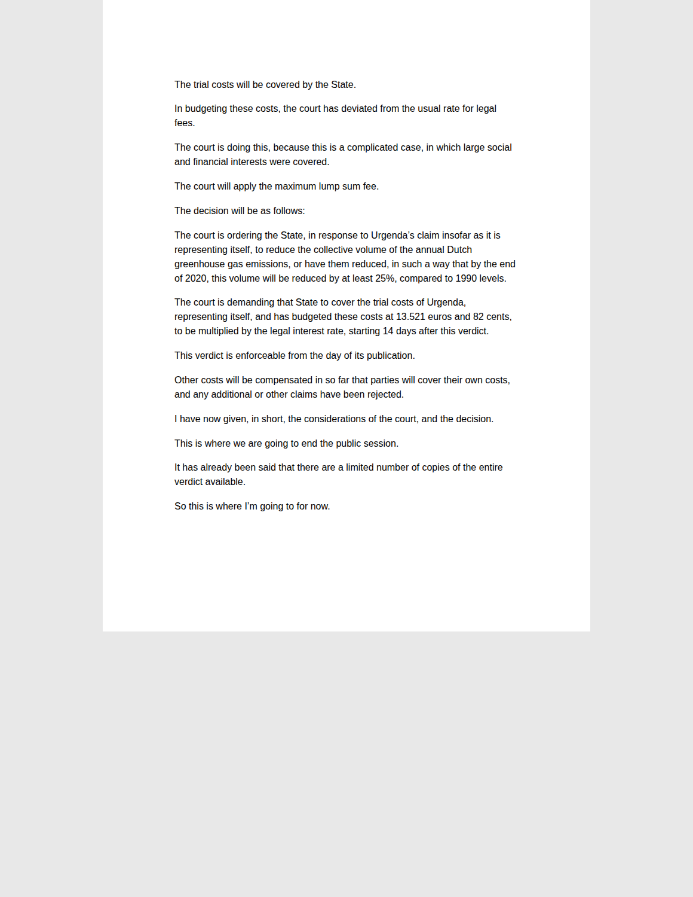The trial costs will be covered by the State.
In budgeting these costs, the court has deviated from the usual rate for legal fees.
The court is doing this, because this is a complicated case, in which large social and financial interests were covered.
The court will apply the maximum lump sum fee.
The decision will be as follows:
The court is ordering the State, in response to Urgenda’s claim insofar as it is representing itself, to reduce the collective volume of the annual Dutch greenhouse gas emissions, or have them reduced, in such a way that by the end of 2020, this volume will be reduced by at least 25%, compared to 1990 levels.
The court is demanding that State to cover the trial costs of Urgenda, representing itself, and has budgeted these costs at 13.521 euros and 82 cents, to be multiplied by the legal interest rate, starting 14 days after this verdict.
This verdict is enforceable from the day of its publication.
Other costs will be compensated in so far that parties will cover their own costs, and any additional or other claims have been rejected.
I have now given, in short, the considerations of the court, and the decision.
This is where we are going to end the public session.
It has already been said that there are a limited number of copies of the entire verdict available.
So this is where I’m going to for now.